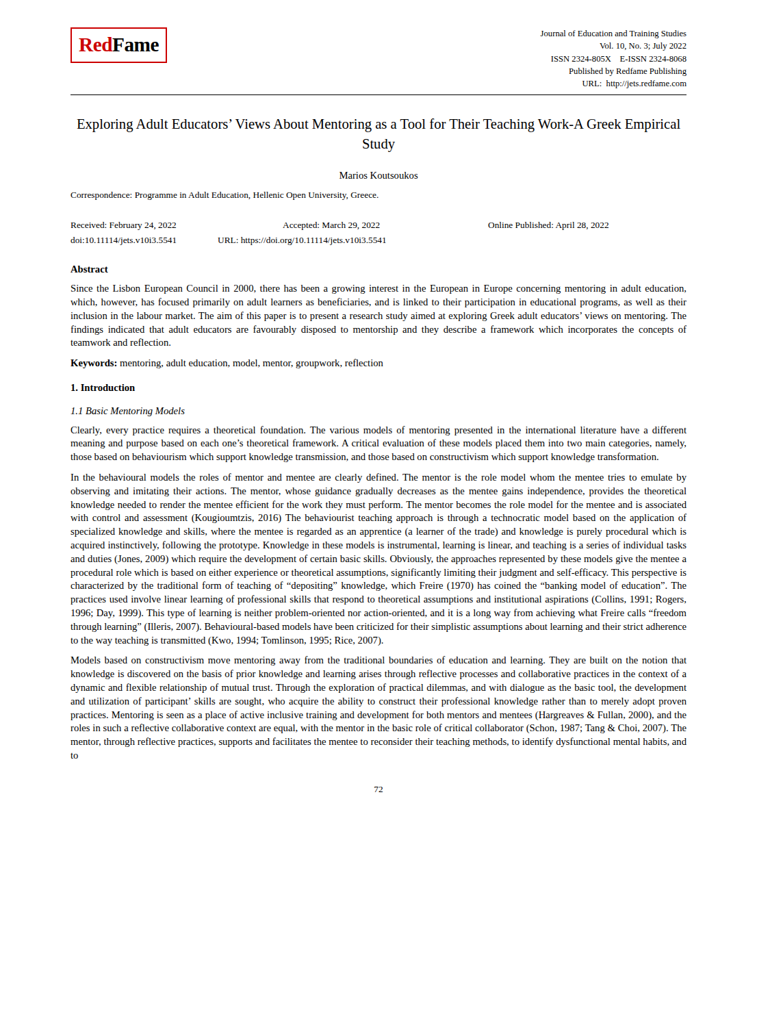Red Fame
Journal of Education and Training Studies
Vol. 10, No. 3; July 2022
ISSN 2324-805X E-ISSN 2324-8068
Published by Redfame Publishing
URL: http://jets.redfame.com
Exploring Adult Educators’ Views About Mentoring as a Tool for Their Teaching Work-A Greek Empirical Study
Marios Koutsoukos
Correspondence: Programme in Adult Education, Hellenic Open University, Greece.
Received: February 24, 2022 Accepted: March 29, 2022 Online Published: April 28, 2022
doi:10.11114/jets.v10i3.5541 URL: https://doi.org/10.11114/jets.v10i3.5541
Abstract
Since the Lisbon European Council in 2000, there has been a growing interest in the European in Europe concerning mentoring in adult education, which, however, has focused primarily on adult learners as beneficiaries, and is linked to their participation in educational programs, as well as their inclusion in the labour market. The aim of this paper is to present a research study aimed at exploring Greek adult educators’ views on mentoring. The findings indicated that adult educators are favourably disposed to mentorship and they describe a framework which incorporates the concepts of teamwork and reflection.
Keywords: mentoring, adult education, model, mentor, groupwork, reflection
1. Introduction
1.1 Basic Mentoring Models
Clearly, every practice requires a theoretical foundation. The various models of mentoring presented in the international literature have a different meaning and purpose based on each one’s theoretical framework. A critical evaluation of these models placed them into two main categories, namely, those based on behaviourism which support knowledge transmission, and those based on constructivism which support knowledge transformation.
In the behavioural models the roles of mentor and mentee are clearly defined. The mentor is the role model whom the mentee tries to emulate by observing and imitating their actions. The mentor, whose guidance gradually decreases as the mentee gains independence, provides the theoretical knowledge needed to render the mentee efficient for the work they must perform. The mentor becomes the role model for the mentee and is associated with control and assessment (Kougioumtzis, 2016) The behaviourist teaching approach is through a technocratic model based on the application of specialized knowledge and skills, where the mentee is regarded as an apprentice (a learner of the trade) and knowledge is purely procedural which is acquired instinctively, following the prototype. Knowledge in these models is instrumental, learning is linear, and teaching is a series of individual tasks and duties (Jones, 2009) which require the development of certain basic skills. Obviously, the approaches represented by these models give the mentee a procedural role which is based on either experience or theoretical assumptions, significantly limiting their judgment and self-efficacy. This perspective is characterized by the traditional form of teaching of “depositing” knowledge, which Freire (1970) has coined the “banking model of education”. The practices used involve linear learning of professional skills that respond to theoretical assumptions and institutional aspirations (Collins, 1991; Rogers, 1996; Day, 1999). This type of learning is neither problem-oriented nor action-oriented, and it is a long way from achieving what Freire calls “freedom through learning” (Illeris, 2007). Behavioural-based models have been criticized for their simplistic assumptions about learning and their strict adherence to the way teaching is transmitted (Kwo, 1994; Tomlinson, 1995; Rice, 2007).
Models based on constructivism move mentoring away from the traditional boundaries of education and learning. They are built on the notion that knowledge is discovered on the basis of prior knowledge and learning arises through reflective processes and collaborative practices in the context of a dynamic and flexible relationship of mutual trust. Through the exploration of practical dilemmas, and with dialogue as the basic tool, the development and utilization of participant’ skills are sought, who acquire the ability to construct their professional knowledge rather than to merely adopt proven practices. Mentoring is seen as a place of active inclusive training and development for both mentors and mentees (Hargreaves & Fullan, 2000), and the roles in such a reflective collaborative context are equal, with the mentor in the basic role of critical collaborator (Schon, 1987; Tang & Choi, 2007). The mentor, through reflective practices, supports and facilitates the mentee to reconsider their teaching methods, to identify dysfunctional mental habits, and to
72